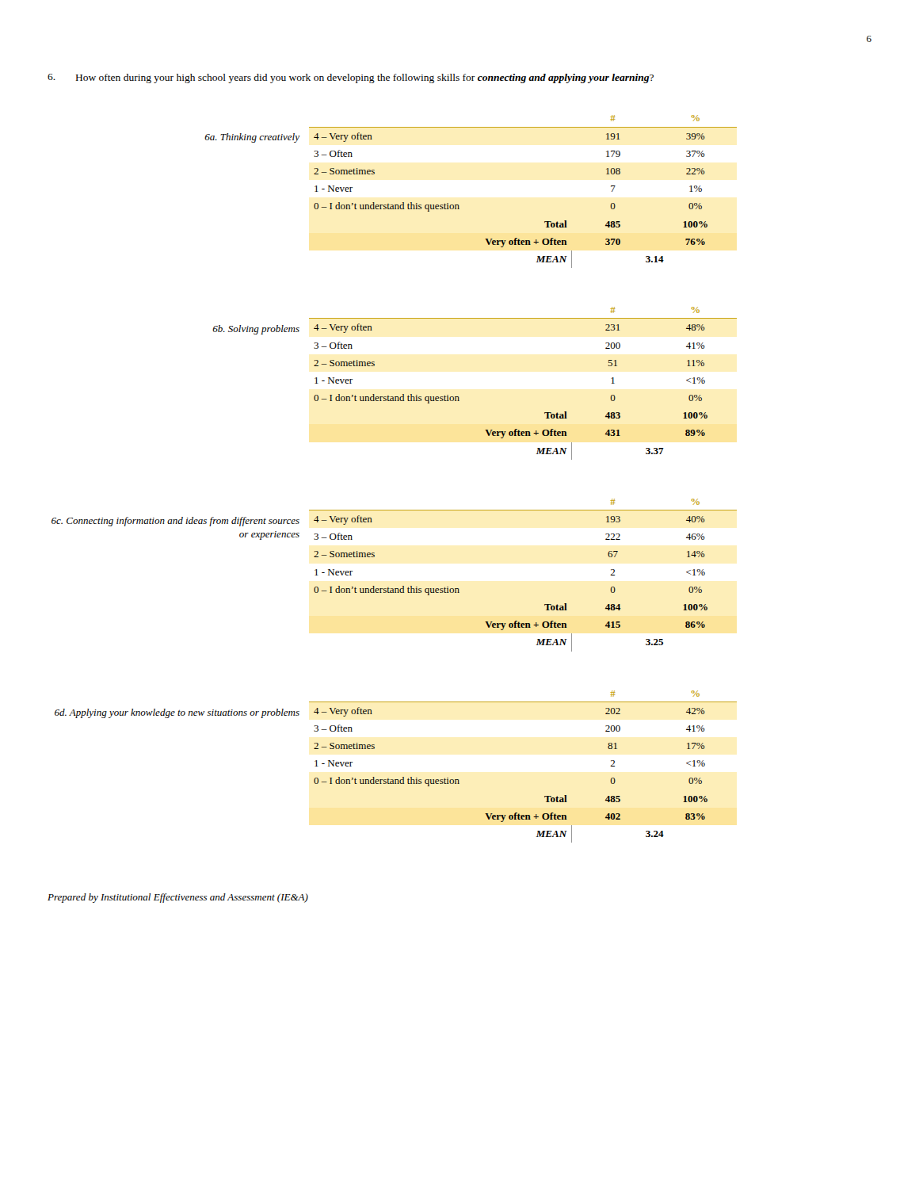6
6.
How often during your high school years did you work on developing the following skills for connecting and applying your learning?
6a. Thinking creatively
| | # | % |
| --- | --- | --- |
| 4 – Very often | 191 | 39% |
| 3 – Often | 179 | 37% |
| 2 – Sometimes | 108 | 22% |
| 1 - Never | 7 | 1% |
| 0 – I don’t understand this question | 0 | 0% |
| Total | 485 | 100% |
| Very often + Often | 370 | 76% |
| MEAN | 3.14 |
6b. Solving problems
| | # | % |
| --- | --- | --- |
| 4 – Very often | 231 | 48% |
| 3 – Often | 200 | 41% |
| 2 – Sometimes | 51 | 11% |
| 1 - Never | 1 | <1% |
| 0 – I don’t understand this question | 0 | 0% |
| Total | 483 | 100% |
| Very often + Often | 431 | 89% |
| MEAN | 3.37 |
6c. Connecting information and ideas from different sources or experiences
| | # | % |
| --- | --- | --- |
| 4 – Very often | 193 | 40% |
| 3 – Often | 222 | 46% |
| 2 – Sometimes | 67 | 14% |
| 1 - Never | 2 | <1% |
| 0 – I don’t understand this question | 0 | 0% |
| Total | 484 | 100% |
| Very often + Often | 415 | 86% |
| MEAN | 3.25 |
6d. Applying your knowledge to new situations or problems
| | # | % |
| --- | --- | --- |
| 4 – Very often | 202 | 42% |
| 3 – Often | 200 | 41% |
| 2 – Sometimes | 81 | 17% |
| 1 - Never | 2 | <1% |
| 0 – I don’t understand this question | 0 | 0% |
| Total | 485 | 100% |
| Very often + Often | 402 | 83% |
| MEAN | 3.24 |
Prepared by Institutional Effectiveness and Assessment (IE&A)